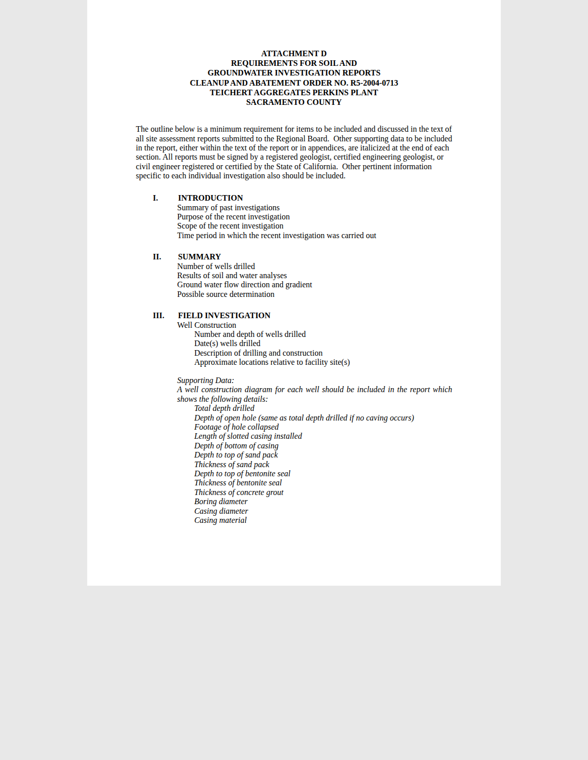Attachment D Requirements for Soil and Groundwater Investigation Reports Cleanup and Abatement Order No. R5-2004-0713 Teichert Aggregates Perkins Plant Sacramento County
The outline below is a minimum requirement for items to be included and discussed in the text of all site assessment reports submitted to the Regional Board. Other supporting data to be included in the report, either within the text of the report or in appendices, are italicized at the end of each section. All reports must be signed by a registered geologist, certified engineering geologist, or civil engineer registered or certified by the State of California. Other pertinent information specific to each individual investigation also should be included.
I. Introduction
Summary of past investigations
Purpose of the recent investigation
Scope of the recent investigation
Time period in which the recent investigation was carried out
II. Summary
Number of wells drilled
Results of soil and water analyses
Ground water flow direction and gradient
Possible source determination
III. Field Investigation
Well Construction
Number and depth of wells drilled
Date(s) wells drilled
Description of drilling and construction
Approximate locations relative to facility site(s)
Supporting Data:
A well construction diagram for each well should be included in the report which shows the following details:
Total depth drilled
Depth of open hole (same as total depth drilled if no caving occurs)
Footage of hole collapsed
Length of slotted casing installed
Depth of bottom of casing
Depth to top of sand pack
Thickness of sand pack
Depth to top of bentonite seal
Thickness of bentonite seal
Thickness of concrete grout
Boring diameter
Casing diameter
Casing material